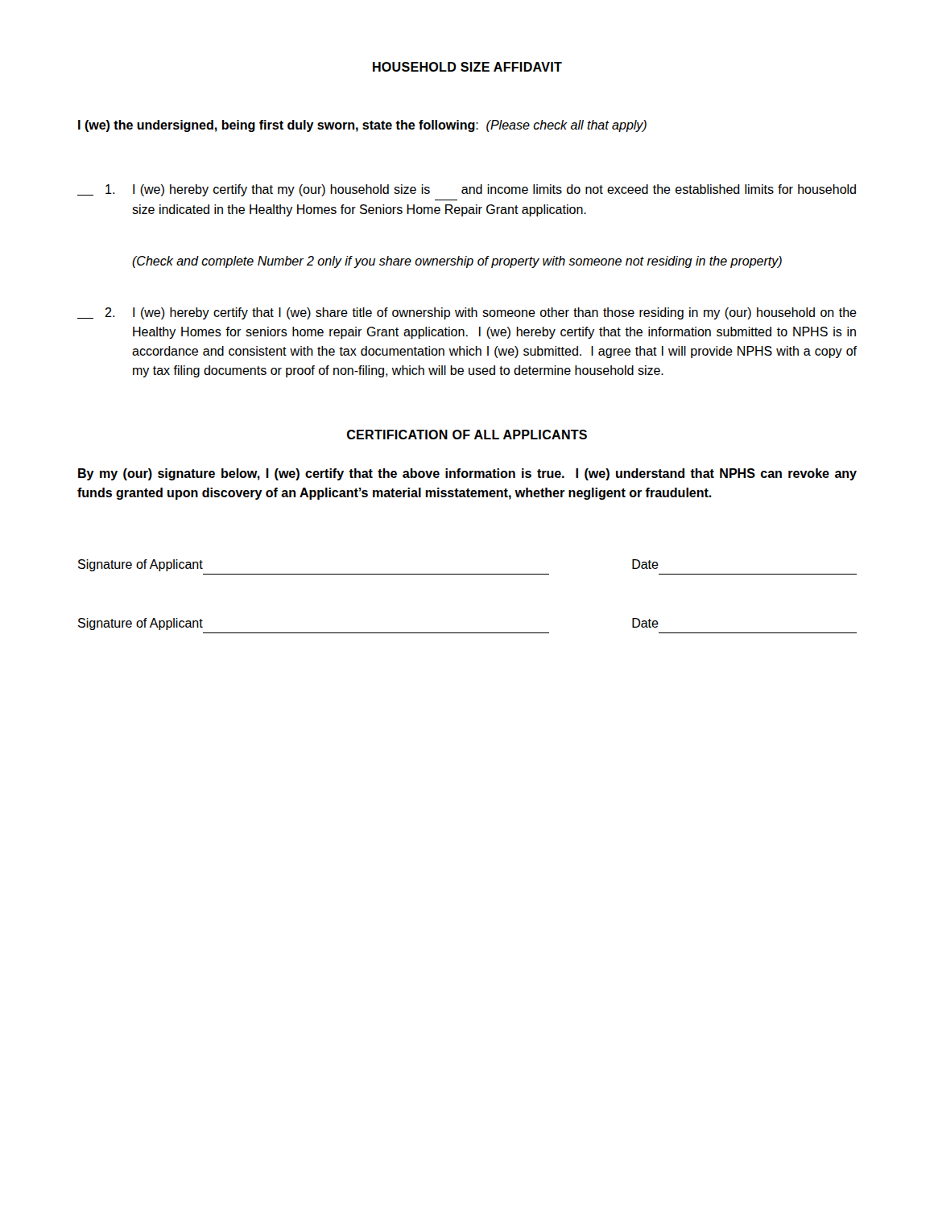HOUSEHOLD SIZE AFFIDAVIT
I (we) the undersigned, being first duly sworn, state the following: (Please check all that apply)
1. I (we) hereby certify that my (our) household size is and income limits do not exceed the established limits for household size indicated in the Healthy Homes for Seniors Home Repair Grant application.
(Check and complete Number 2 only if you share ownership of property with someone not residing in the property)
2. I (we) hereby certify that I (we) share title of ownership with someone other than those residing in my (our) household on the Healthy Homes for seniors home repair Grant application. I (we) hereby certify that the information submitted to NPHS is in accordance and consistent with the tax documentation which I (we) submitted. I agree that I will provide NPHS with a copy of my tax filing documents or proof of non-filing, which will be used to determine household size.
CERTIFICATION OF ALL APPLICANTS
By my (our) signature below, I (we) certify that the above information is true. I (we) understand that NPHS can revoke any funds granted upon discovery of an Applicant’s material misstatement, whether negligent or fraudulent.
| Signature of Applicant | | | Date | |
| Signature of Applicant | | | Date | |